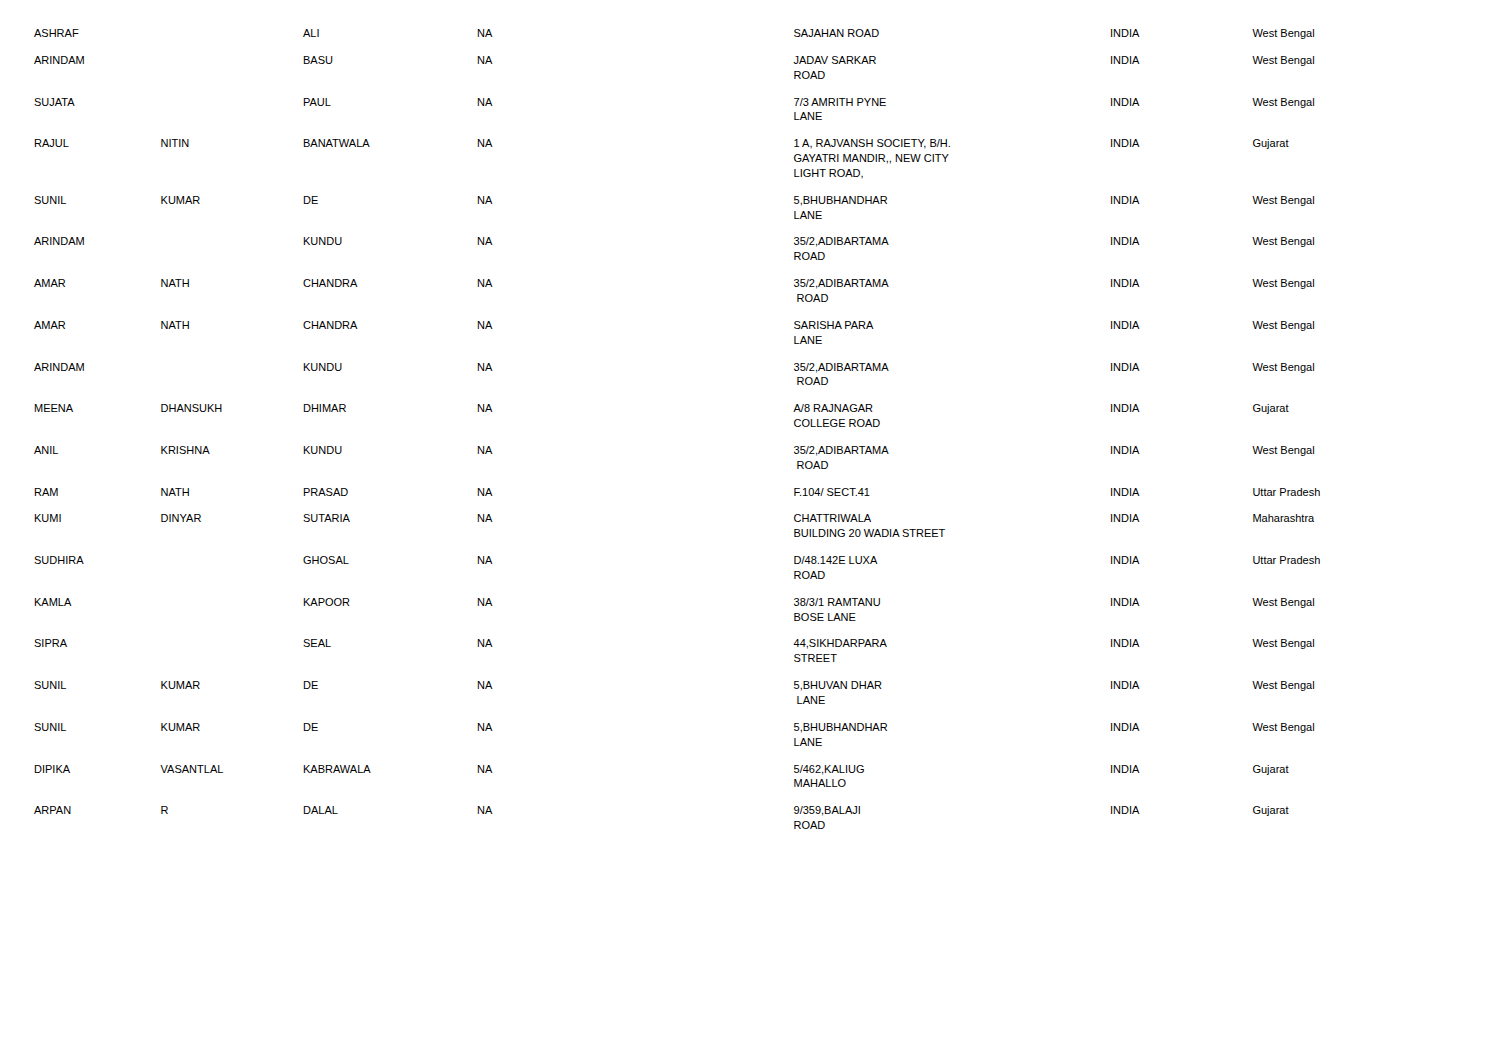| ASHRAF | | ALI | NA | | SAJAHAN ROAD | INDIA | West Bengal |
| ARINDAM | | BASU | NA | | JADAV SARKAR ROAD | INDIA | West Bengal |
| SUJATA | | PAUL | NA | | 7/3 AMRITH PYNE LANE | INDIA | West Bengal |
| RAJUL | NITIN | BANATWALA | NA | | 1 A, RAJVANSH SOCIETY, B/H. GAYATRI MANDIR,, NEW CITY LIGHT ROAD, | INDIA | Gujarat |
| SUNIL | KUMAR | DE | NA | | 5,BHUBHANDHAR LANE | INDIA | West Bengal |
| ARINDAM | | KUNDU | NA | | 35/2,ADIBARTAMA ROAD | INDIA | West Bengal |
| AMAR | NATH | CHANDRA | NA | | 35/2,ADIBARTAMA ROAD | INDIA | West Bengal |
| AMAR | NATH | CHANDRA | NA | | SARISHA PARA LANE | INDIA | West Bengal |
| ARINDAM | | KUNDU | NA | | 35/2,ADIBARTAMA ROAD | INDIA | West Bengal |
| MEENA | DHANSUKH | DHIMAR | NA | | A/8 RAJNAGAR COLLEGE ROAD | INDIA | Gujarat |
| ANIL | KRISHNA | KUNDU | NA | | 35/2,ADIBARTAMA ROAD | INDIA | West Bengal |
| RAM | NATH | PRASAD | NA | | F.104/ SECT.41 | INDIA | Uttar Pradesh |
| KUMI | DINYAR | SUTARIA | NA | | CHATTRIWALA BUILDING 20 WADIA STREET | INDIA | Maharashtra |
| SUDHIRA | | GHOSAL | NA | | D/48.142E LUXA ROAD | INDIA | Uttar Pradesh |
| KAMLA | | KAPOOR | NA | | 38/3/1 RAMTANU BOSE LANE | INDIA | West Bengal |
| SIPRA | | SEAL | NA | | 44,SIKHDARPARA STREET | INDIA | West Bengal |
| SUNIL | KUMAR | DE | NA | | 5,BHUVAN DHAR LANE | INDIA | West Bengal |
| SUNIL | KUMAR | DE | NA | | 5,BHUBHANDHAR LANE | INDIA | West Bengal |
| DIPIKA | VASANTLAL | KABRAWALA | NA | | 5/462,KALIUG MAHALLO | INDIA | Gujarat |
| ARPAN | R | DALAL | NA | | 9/359,BALAJI ROAD | INDIA | Gujarat |